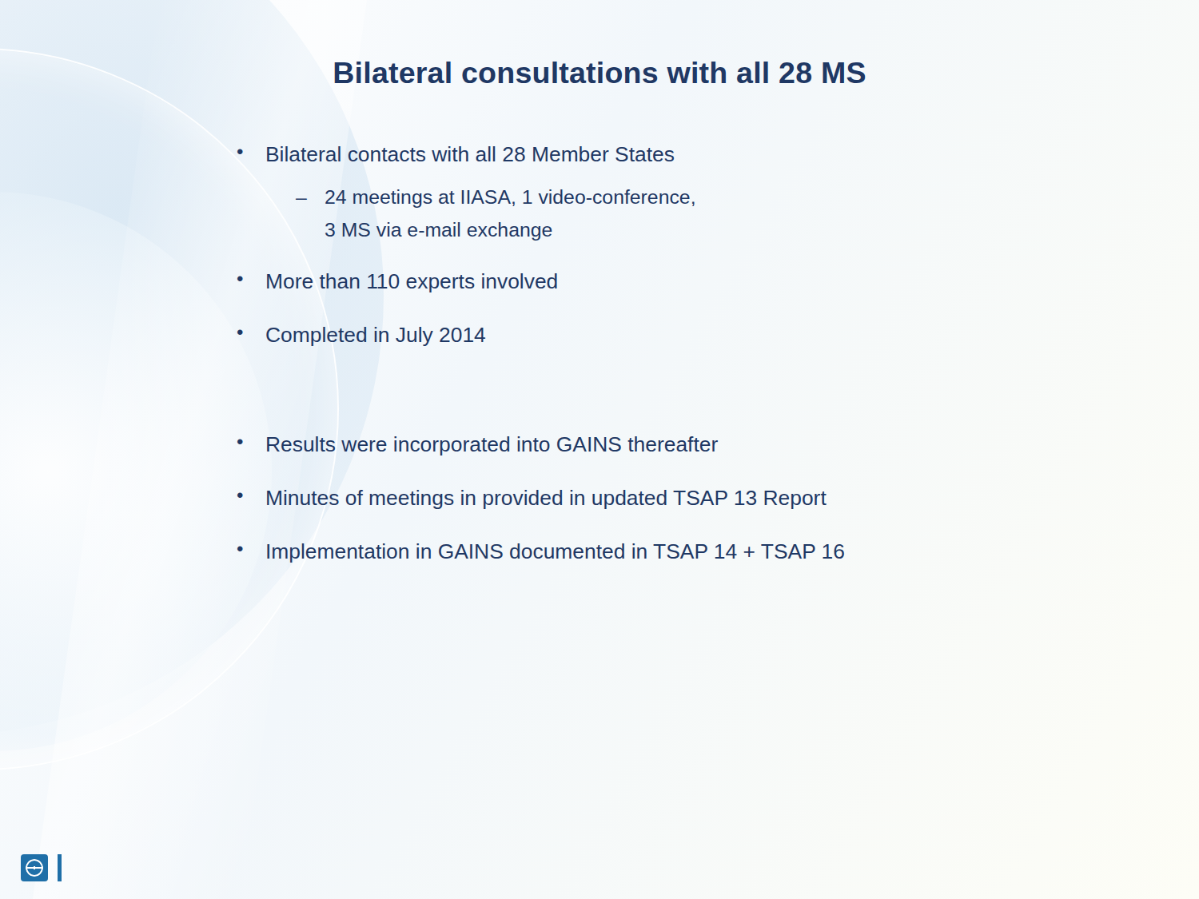Bilateral consultations with all 28 MS
Bilateral contacts with all 28 Member States
24 meetings at IIASA, 1 video-conference, 3 MS via e-mail exchange
More than 110 experts involved
Completed in July 2014
Results were incorporated into GAINS thereafter
Minutes of meetings in provided in updated TSAP 13 Report
Implementation in GAINS documented in TSAP 14 + TSAP 16